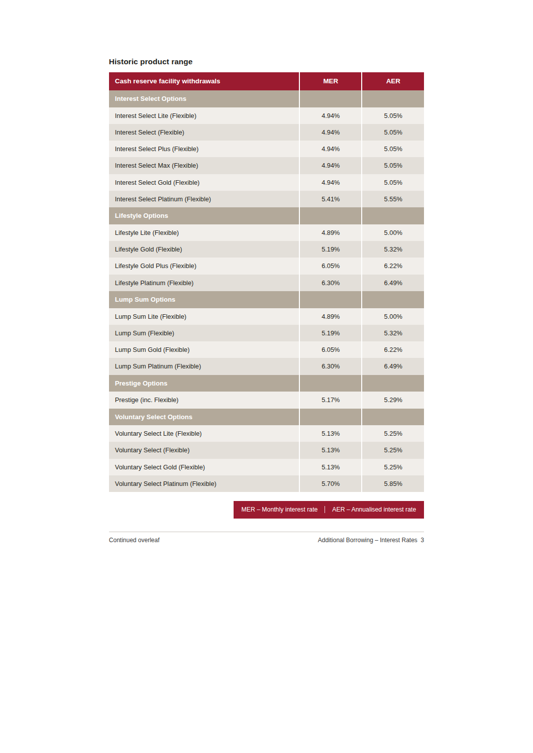Historic product range
| Cash reserve facility withdrawals | MER | AER |
| --- | --- | --- |
| Interest Select Options | | |
| Interest Select Lite (Flexible) | 4.94% | 5.05% |
| Interest Select (Flexible) | 4.94% | 5.05% |
| Interest Select Plus (Flexible) | 4.94% | 5.05% |
| Interest Select Max (Flexible) | 4.94% | 5.05% |
| Interest Select Gold (Flexible) | 4.94% | 5.05% |
| Interest Select Platinum (Flexible) | 5.41% | 5.55% |
| Lifestyle Options | | |
| Lifestyle Lite (Flexible) | 4.89% | 5.00% |
| Lifestyle Gold (Flexible) | 5.19% | 5.32% |
| Lifestyle Gold Plus (Flexible) | 6.05% | 6.22% |
| Lifestyle Platinum (Flexible) | 6.30% | 6.49% |
| Lump Sum Options | | |
| Lump Sum Lite (Flexible) | 4.89% | 5.00% |
| Lump Sum (Flexible) | 5.19% | 5.32% |
| Lump Sum Gold (Flexible) | 6.05% | 6.22% |
| Lump Sum Platinum (Flexible) | 6.30% | 6.49% |
| Prestige Options | | |
| Prestige (inc. Flexible) | 5.17% | 5.29% |
| Voluntary Select Options | | |
| Voluntary Select Lite (Flexible) | 5.13% | 5.25% |
| Voluntary Select (Flexible) | 5.13% | 5.25% |
| Voluntary Select Gold (Flexible) | 5.13% | 5.25% |
| Voluntary Select Platinum (Flexible) | 5.70% | 5.85% |
MER – Monthly interest rate AER – Annualised interest rate
Continued overleaf Additional Borrowing – Interest Rates 3